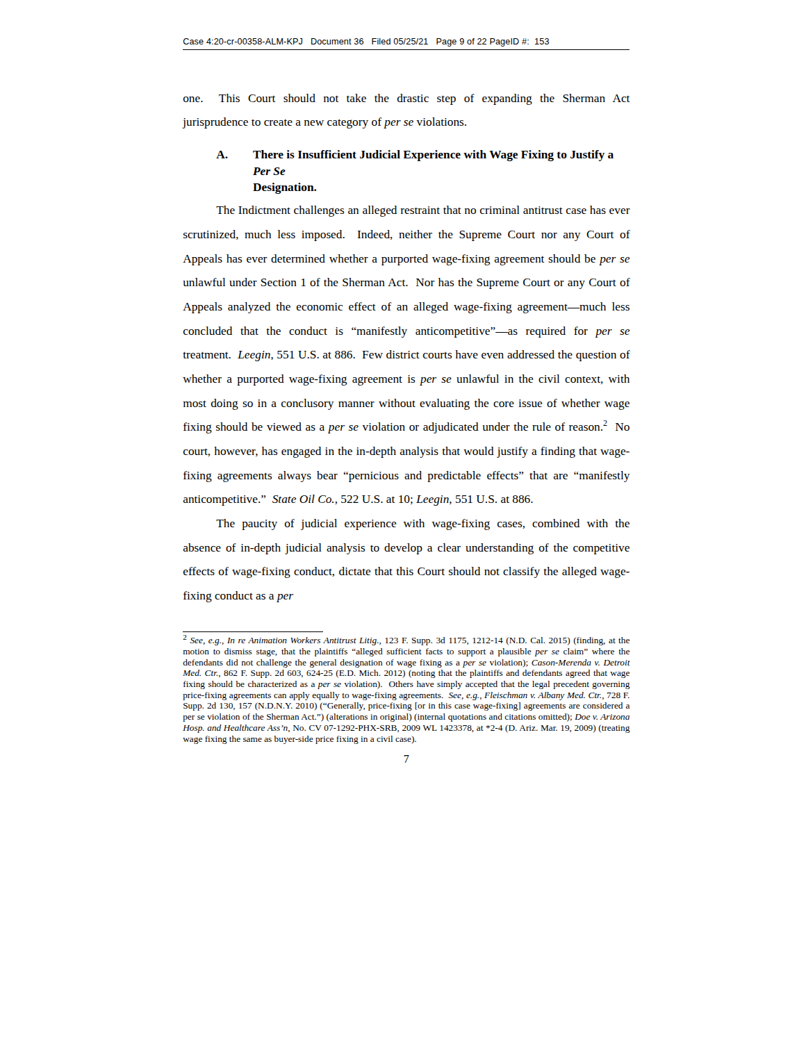Case 4:20-cr-00358-ALM-KPJ Document 36 Filed 05/25/21 Page 9 of 22 PageID #: 153
one. This Court should not take the drastic step of expanding the Sherman Act jurisprudence to create a new category of per se violations.
A. There is Insufficient Judicial Experience with Wage Fixing to Justify a Per Se Designation.
The Indictment challenges an alleged restraint that no criminal antitrust case has ever scrutinized, much less imposed. Indeed, neither the Supreme Court nor any Court of Appeals has ever determined whether a purported wage-fixing agreement should be per se unlawful under Section 1 of the Sherman Act. Nor has the Supreme Court or any Court of Appeals analyzed the economic effect of an alleged wage-fixing agreement—much less concluded that the conduct is “manifestly anticompetitive”—as required for per se treatment. Leegin, 551 U.S. at 886. Few district courts have even addressed the question of whether a purported wage-fixing agreement is per se unlawful in the civil context, with most doing so in a conclusory manner without evaluating the core issue of whether wage fixing should be viewed as a per se violation or adjudicated under the rule of reason.2 No court, however, has engaged in the in-depth analysis that would justify a finding that wage-fixing agreements always bear “pernicious and predictable effects” that are “manifestly anticompetitive.” State Oil Co., 522 U.S. at 10; Leegin, 551 U.S. at 886.
The paucity of judicial experience with wage-fixing cases, combined with the absence of in-depth judicial analysis to develop a clear understanding of the competitive effects of wage-fixing conduct, dictate that this Court should not classify the alleged wage-fixing conduct as a per
2 See, e.g., In re Animation Workers Antitrust Litig., 123 F. Supp. 3d 1175, 1212-14 (N.D. Cal. 2015) (finding, at the motion to dismiss stage, that the plaintiffs “alleged sufficient facts to support a plausible per se claim” where the defendants did not challenge the general designation of wage fixing as a per se violation); Cason-Merenda v. Detroit Med. Ctr., 862 F. Supp. 2d 603, 624-25 (E.D. Mich. 2012) (noting that the plaintiffs and defendants agreed that wage fixing should be characterized as a per se violation). Others have simply accepted that the legal precedent governing price-fixing agreements can apply equally to wage-fixing agreements. See, e.g., Fleischman v. Albany Med. Ctr., 728 F. Supp. 2d 130, 157 (N.D.N.Y. 2010) (“Generally, price-fixing [or in this case wage-fixing] agreements are considered a per se violation of the Sherman Act.”) (alterations in original) (internal quotations and citations omitted); Doe v. Arizona Hosp. and Healthcare Ass’n, No. CV 07-1292-PHX-SRB, 2009 WL 1423378, at *2-4 (D. Ariz. Mar. 19, 2009) (treating wage fixing the same as buyer-side price fixing in a civil case).
7